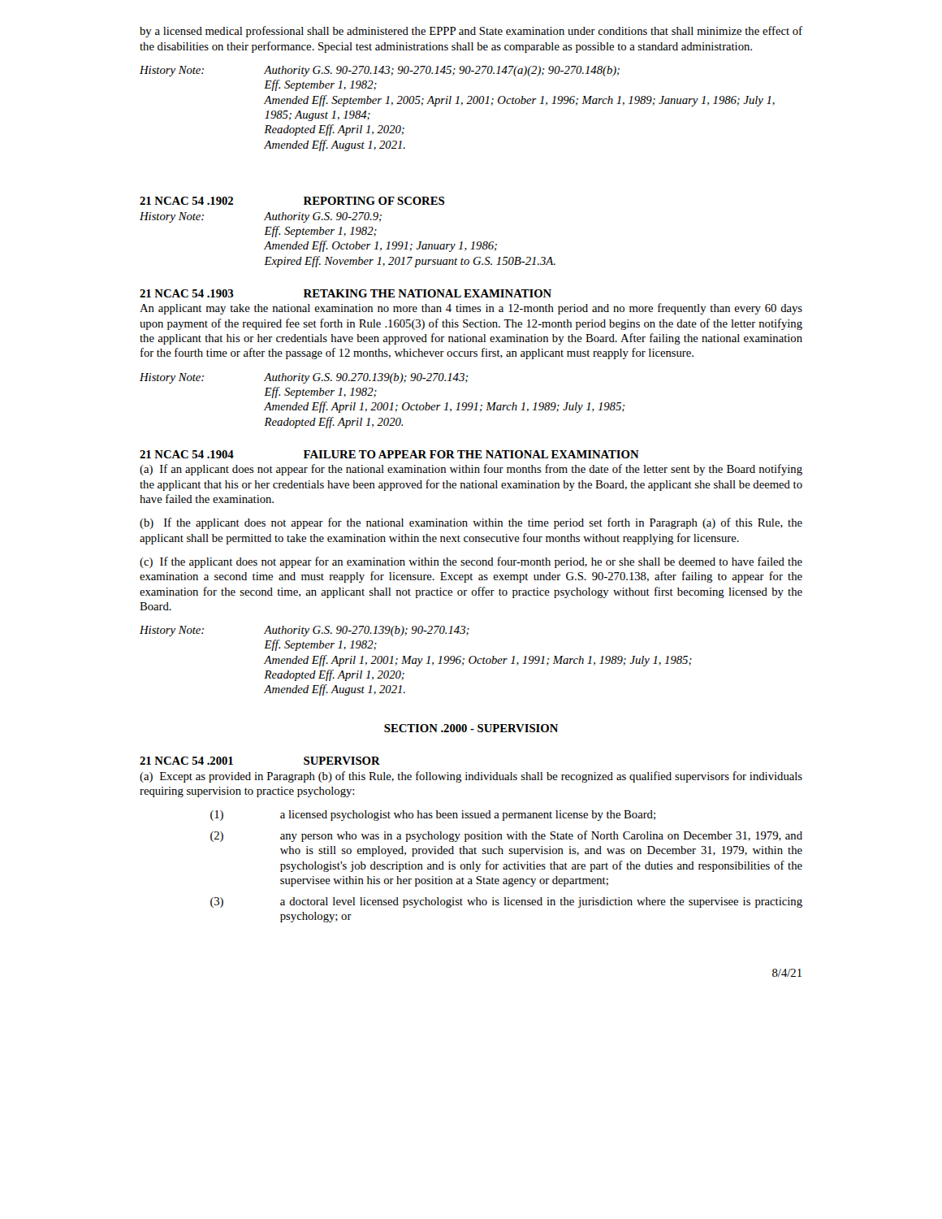by a licensed medical professional shall be administered the EPPP and State examination under conditions that shall minimize the effect of the disabilities on their performance. Special test administrations shall be as comparable as possible to a standard administration.
| History Note: | Authority G.S. 90-270.143; 90-270.145; 90-270.147(a)(2); 90-270.148(b); Eff. September 1, 1982; Amended Eff. September 1, 2005; April 1, 2001; October 1, 1996; March 1, 1989; January 1, 1986; July 1, 1985; August 1, 1984; Readopted Eff. April 1, 2020; Amended Eff. August 1, 2021. |
21 NCAC 54 .1902 REPORTING OF SCORES
| History Note: | Authority G.S. 90-270.9; Eff. September 1, 1982; Amended Eff. October 1, 1991; January 1, 1986; Expired Eff. November 1, 2017 pursuant to G.S. 150B-21.3A. |
21 NCAC 54 .1903 RETAKING THE NATIONAL EXAMINATION
An applicant may take the national examination no more than 4 times in a 12-month period and no more frequently than every 60 days upon payment of the required fee set forth in Rule .1605(3) of this Section. The 12-month period begins on the date of the letter notifying the applicant that his or her credentials have been approved for national examination by the Board. After failing the national examination for the fourth time or after the passage of 12 months, whichever occurs first, an applicant must reapply for licensure.
| History Note: | Authority G.S. 90.270.139(b); 90-270.143; Eff. September 1, 1982; Amended Eff. April 1, 2001; October 1, 1991; March 1, 1989; July 1, 1985; Readopted Eff. April 1, 2020. |
21 NCAC 54 .1904 FAILURE TO APPEAR FOR THE NATIONAL EXAMINATION
(a) If an applicant does not appear for the national examination within four months from the date of the letter sent by the Board notifying the applicant that his or her credentials have been approved for the national examination by the Board, the applicant she shall be deemed to have failed the examination.
(b) If the applicant does not appear for the national examination within the time period set forth in Paragraph (a) of this Rule, the applicant shall be permitted to take the examination within the next consecutive four months without reapplying for licensure.
(c) If the applicant does not appear for an examination within the second four-month period, he or she shall be deemed to have failed the examination a second time and must reapply for licensure. Except as exempt under G.S. 90-270.138, after failing to appear for the examination for the second time, an applicant shall not practice or offer to practice psychology without first becoming licensed by the Board.
| History Note: | Authority G.S. 90-270.139(b); 90-270.143; Eff. September 1, 1982; Amended Eff. April 1, 2001; May 1, 1996; October 1, 1991; March 1, 1989; July 1, 1985; Readopted Eff. April 1, 2020; Amended Eff. August 1, 2021. |
SECTION .2000 - SUPERVISION
21 NCAC 54 .2001 SUPERVISOR
(a) Except as provided in Paragraph (b) of this Rule, the following individuals shall be recognized as qualified supervisors for individuals requiring supervision to practice psychology:
| (1) | a licensed psychologist who has been issued a permanent license by the Board; |
| (2) | any person who was in a psychology position with the State of North Carolina on December 31, 1979, and who is still so employed, provided that such supervision is, and was on December 31, 1979, within the psychologist's job description and is only for activities that are part of the duties and responsibilities of the supervisee within his or her position at a State agency or department; |
| (3) | a doctoral level licensed psychologist who is licensed in the jurisdiction where the supervisee is practicing psychology; or |
8/4/21